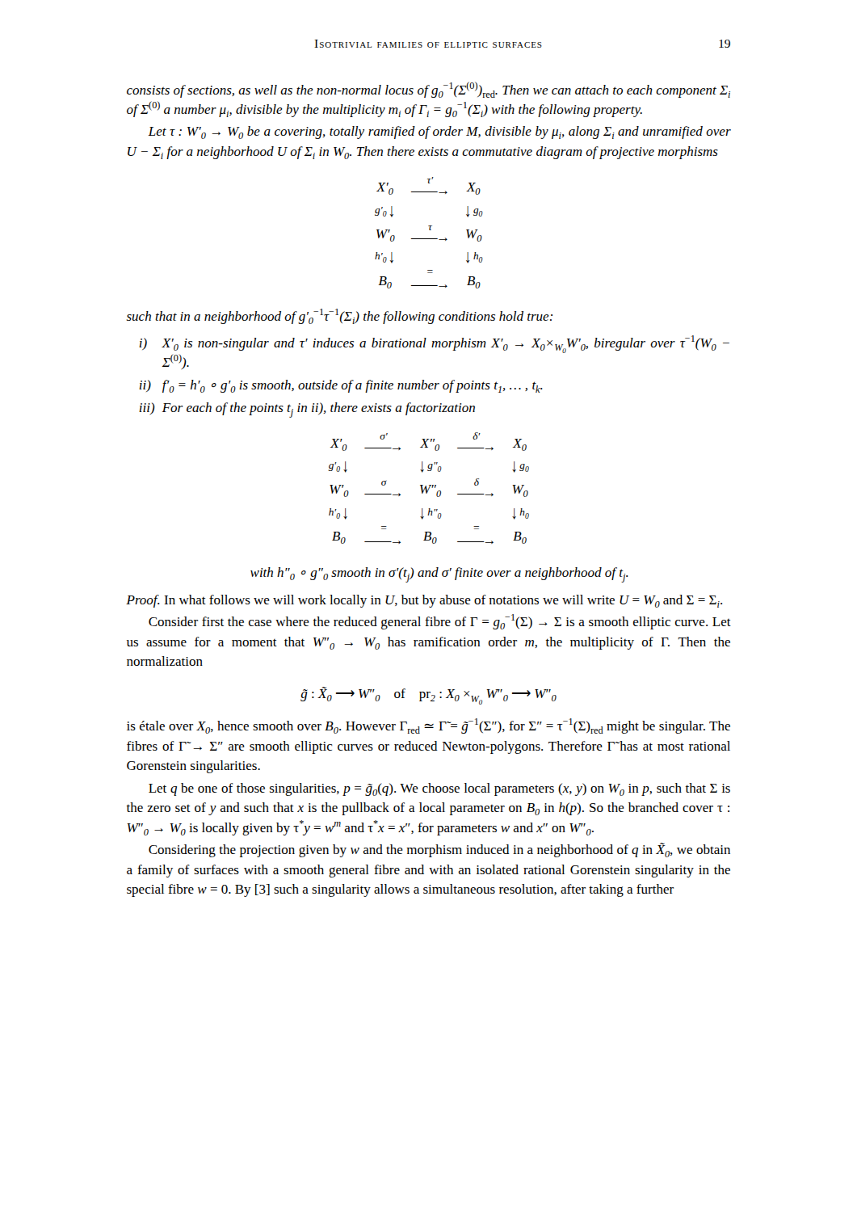Isotrivial families of elliptic surfaces 19
consists of sections, as well as the non-normal locus of g0−1(Σ(0))red. Then we can attach to each component Σi of Σ(0) a number μi, divisible by the multiplicity mi of Γi = g0−1(Σi) with the following property.
Let τ : W′0 → W0 be a covering, totally ramified of order M, divisible by μi, along Σi and unramified over U − Σi for a neighborhood U of Σi in W0. Then there exists a commutative diagram of projective morphisms
| X′ 0 | τ′ ——→ | X 0 |
| g′ 0 ↓ | | ↓ g 0 |
| W′ 0 | τ ——→ | W 0 |
| h′ 0 ↓ | | ↓ h 0 |
| B 0 | = ——→ | B 0 |
such that in a neighborhood of g′0−1τ−1(Σi) the following conditions hold true:
i) X′0 is non-singular and τ′ induces a birational morphism X′0 → X0×W0W′0, biregular over τ−1(W0 − Σ(0)).
ii) f′0 = h′0 ∘ g′0 is smooth, outside of a finite number of points t1, … , tk.
iii) For each of the points tj in ii), there exists a factorization
| X′ 0 | σ′ ——→ | X″ 0 | δ′ ——→ | X 0 |
| g′ 0 ↓ | | ↓ g″ 0 | | ↓ g 0 |
| W′ 0 | σ ——→ | W″ 0 | δ ——→ | W 0 |
| h′ 0 ↓ | | ↓ h″ 0 | | ↓ h 0 |
| B 0 | = ——→ | B 0 | = ——→ | B 0 |
with h″0 ∘ g″0 smooth in σ′(tj) and σ′ finite over a neighborhood of tj.
Proof. In what follows we will work locally in U, but by abuse of notations we will write U = W0 and Σ = Σi.
Consider first the case where the reduced general fibre of Γ = g0−1(Σ) → Σ is a smooth elliptic curve. Let us assume for a moment that W″0 → W0 has ramification order m, the multiplicity of Γ. Then the normalization
g̃ : X̃0 ⟶ W″0 of pr2 : X0 ×W0 W″0 ⟶ W″0
is étale over X0, hence smooth over B0. However Γred ≃ Γ̃ = g̃−1(Σ″), for Σ″ = τ−1(Σ)red might be singular. The fibres of Γ̃ → Σ″ are smooth elliptic curves or reduced Newton-polygons. Therefore Γ̃ has at most rational Gorenstein singularities.
Let q be one of those singularities, p = g̃0(q). We choose local parameters (x, y) on W0 in p, such that Σ is the zero set of y and such that x is the pullback of a local parameter on B0 in h(p). So the branched cover τ : W″0 → W0 is locally given by τ*y = wm and τ*x = x″, for parameters w and x″ on W″0.
Considering the projection given by w and the morphism induced in a neighborhood of q in X̃0, we obtain a family of surfaces with a smooth general fibre and with an isolated rational Gorenstein singularity in the special fibre w = 0. By [3] such a singularity allows a simultaneous resolution, after taking a further